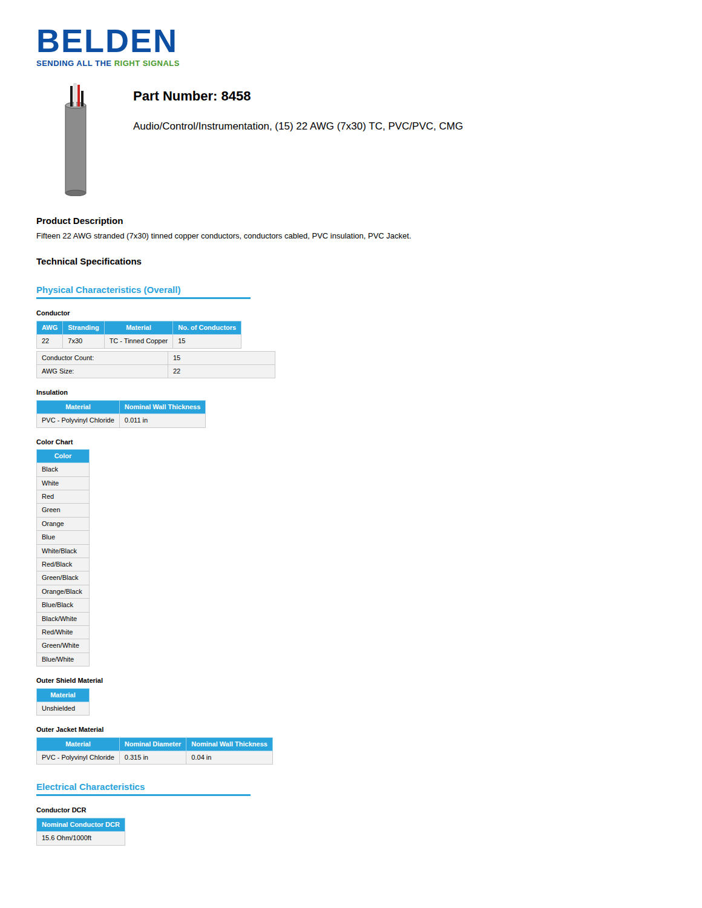BELDEN
SENDING ALL THE RIGHT SIGNALS
Part Number: 8458
Audio/Control/Instrumentation, (15) 22 AWG (7x30) TC, PVC/PVC, CMG
Product Description
Fifteen 22 AWG stranded (7x30) tinned copper conductors, conductors cabled, PVC insulation, PVC Jacket.
Technical Specifications
Physical Characteristics (Overall)
Conductor
| AWG | Stranding | Material | No. of Conductors |
| --- | --- | --- | --- |
| 22 | 7x30 | TC - Tinned Copper | 15 |
| Conductor Count: | 15 |
| AWG Size: | 22 |
Insulation
| Material | Nominal Wall Thickness |
| --- | --- |
| PVC - Polyvinyl Chloride | 0.011 in |
Color Chart
| Color |
| --- |
| Black |
| White |
| Red |
| Green |
| Orange |
| Blue |
| White/Black |
| Red/Black |
| Green/Black |
| Orange/Black |
| Blue/Black |
| Black/White |
| Red/White |
| Green/White |
| Blue/White |
Outer Shield Material
| Material |
| --- |
| Unshielded |
Outer Jacket Material
| Material | Nominal Diameter | Nominal Wall Thickness |
| --- | --- | --- |
| PVC - Polyvinyl Chloride | 0.315 in | 0.04 in |
Electrical Characteristics
Conductor DCR
| Nominal Conductor DCR |
| --- |
| 15.6 Ohm/1000ft |